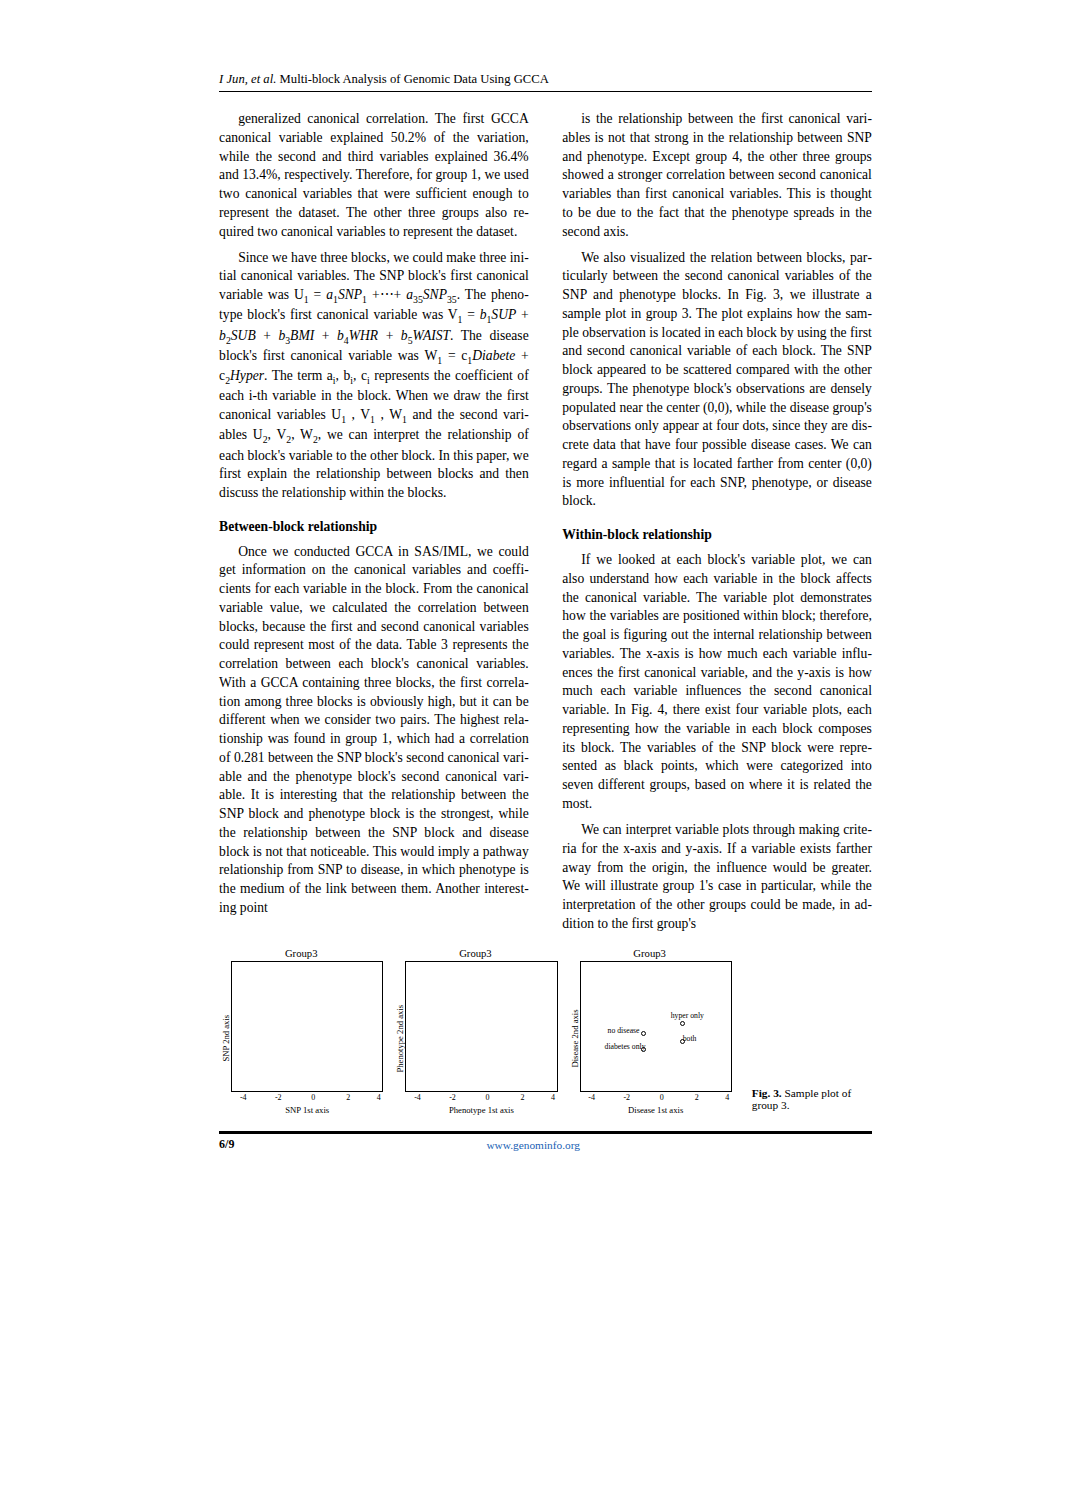I Jun, et al. Multi-block Analysis of Genomic Data Using GCCA
generalized canonical correlation. The first GCCA canonical variable explained 50.2% of the variation, while the second and third variables explained 36.4% and 13.4%, respectively. Therefore, for group 1, we used two canonical variables that were sufficient enough to represent the dataset. The other three groups also required two canonical variables to represent the dataset.
Since we have three blocks, we could make three initial canonical variables. The SNP block's first canonical variable was U1 = a1SNP1 +⋯+ a35SNP35. The phenotype block's first canonical variable was V1 = b1SUP + b2SUB + b3BMI + b4WHR + b5WAIST. The disease block's first canonical variable was W1 = c1Diabete + c2Hyper. The term ai, bi, ci represents the coefficient of each i-th variable in the block. When we draw the first canonical variables U1 , V1 , W1 and the second variables U2, V2, W2, we can interpret the relationship of each block's variable to the other block. In this paper, we first explain the relationship between blocks and then discuss the relationship within the blocks.
Between-block relationship
Once we conducted GCCA in SAS/IML, we could get information on the canonical variables and coefficients for each variable in the block. From the canonical variable value, we calculated the correlation between blocks, because the first and second canonical variables could represent most of the data. Table 3 represents the correlation between each block's canonical variables. With a GCCA containing three blocks, the first correlation among three blocks is obviously high, but it can be different when we consider two pairs. The highest relationship was found in group 1, which had a correlation of 0.281 between the SNP block's second canonical variable and the phenotype block's second canonical variable. It is interesting that the relationship between the SNP block and phenotype block is the strongest, while the relationship between the SNP block and disease block is not that noticeable. This would imply a pathway relationship from SNP to disease, in which phenotype is the medium of the link between them. Another interesting point
is the relationship between the first canonical variables is not that strong in the relationship between SNP and phenotype. Except group 4, the other three groups showed a stronger correlation between second canonical variables than first canonical variables. This is thought to be due to the fact that the phenotype spreads in the second axis.
We also visualized the relation between blocks, particularly between the second canonical variables of the SNP and phenotype blocks. In Fig. 3, we illustrate a sample plot in group 3. The plot explains how the sample observation is located in each block by using the first and second canonical variable of each block. The SNP block appeared to be scattered compared with the other groups. The phenotype block's observations are densely populated near the center (0,0), while the disease group's observations only appear at four dots, since they are discrete data that have four possible disease cases. We can regard a sample that is located farther from center (0,0) is more influential for each SNP, phenotype, or disease block.
Within-block relationship
If we looked at each block's variable plot, we can also understand how each variable in the block affects the canonical variable. The variable plot demonstrates how the variables are positioned within block; therefore, the goal is figuring out the internal relationship between variables. The x-axis is how much each variable influences the first canonical variable, and the y-axis is how much each variable influences the second canonical variable. In Fig. 4, there exist four variable plots, each representing how the variable in each block composes its block. The variables of the SNP block were represented as black points, which were categorized into seven different groups, based on where it is related the most.
We can interpret variable plots through making criteria for the x-axis and y-axis. If a variable exists farther away from the origin, the influence would be greater. We will illustrate group 1's case in particular, while the interpretation of the other groups could be made, in addition to the first group's
Group3
SNP 2nd axis
4 2 0 -2 -4
-4 -2 0 2 4
SNP 1st axis
Group3
Phenotype 2nd axis
4 2 0 -2 -4
-4 -2 0 2 4
Phenotype 1st axis
Group3
Disease 2nd axis
4 2 0 -2 -4
no disease
hyper only
diabetes only
both
-4 -2 0 2 4
Disease 1st axis
Fig. 3. Sample plot of group 3.
6/9 www.genominfo.org